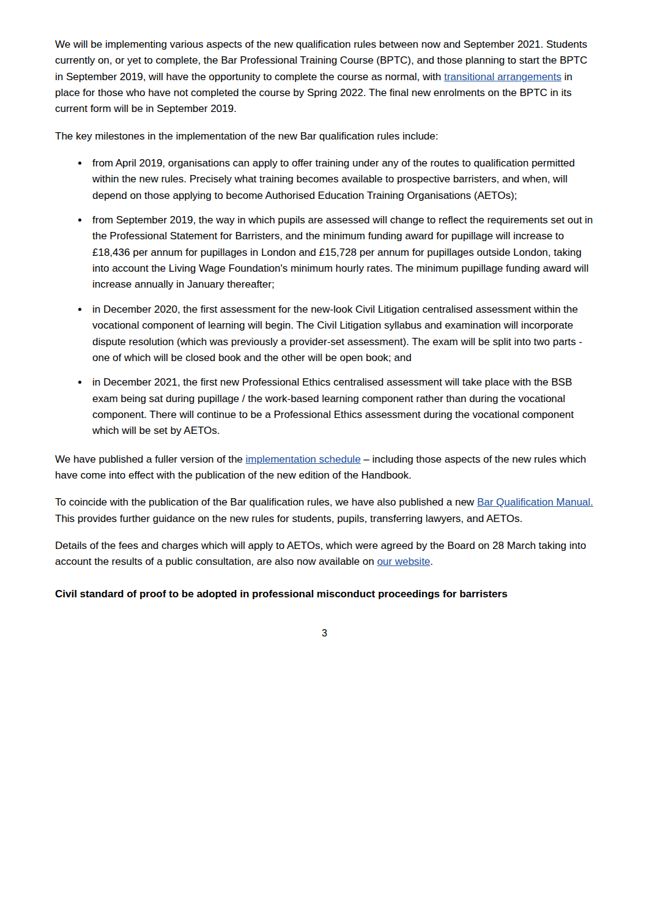We will be implementing various aspects of the new qualification rules between now and September 2021. Students currently on, or yet to complete, the Bar Professional Training Course (BPTC), and those planning to start the BPTC in September 2019, will have the opportunity to complete the course as normal, with transitional arrangements in place for those who have not completed the course by Spring 2022. The final new enrolments on the BPTC in its current form will be in September 2019.
The key milestones in the implementation of the new Bar qualification rules include:
from April 2019, organisations can apply to offer training under any of the routes to qualification permitted within the new rules. Precisely what training becomes available to prospective barristers, and when, will depend on those applying to become Authorised Education Training Organisations (AETOs);
from September 2019, the way in which pupils are assessed will change to reflect the requirements set out in the Professional Statement for Barristers, and the minimum funding award for pupillage will increase to £18,436 per annum for pupillages in London and £15,728 per annum for pupillages outside London, taking into account the Living Wage Foundation's minimum hourly rates. The minimum pupillage funding award will increase annually in January thereafter;
in December 2020, the first assessment for the new-look Civil Litigation centralised assessment within the vocational component of learning will begin. The Civil Litigation syllabus and examination will incorporate dispute resolution (which was previously a provider-set assessment). The exam will be split into two parts - one of which will be closed book and the other will be open book; and
in December 2021, the first new Professional Ethics centralised assessment will take place with the BSB exam being sat during pupillage / the work-based learning component rather than during the vocational component. There will continue to be a Professional Ethics assessment during the vocational component which will be set by AETOs.
We have published a fuller version of the implementation schedule – including those aspects of the new rules which have come into effect with the publication of the new edition of the Handbook.
To coincide with the publication of the Bar qualification rules, we have also published a new Bar Qualification Manual. This provides further guidance on the new rules for students, pupils, transferring lawyers, and AETOs.
Details of the fees and charges which will apply to AETOs, which were agreed by the Board on 28 March taking into account the results of a public consultation, are also now available on our website.
Civil standard of proof to be adopted in professional misconduct proceedings for barristers
3